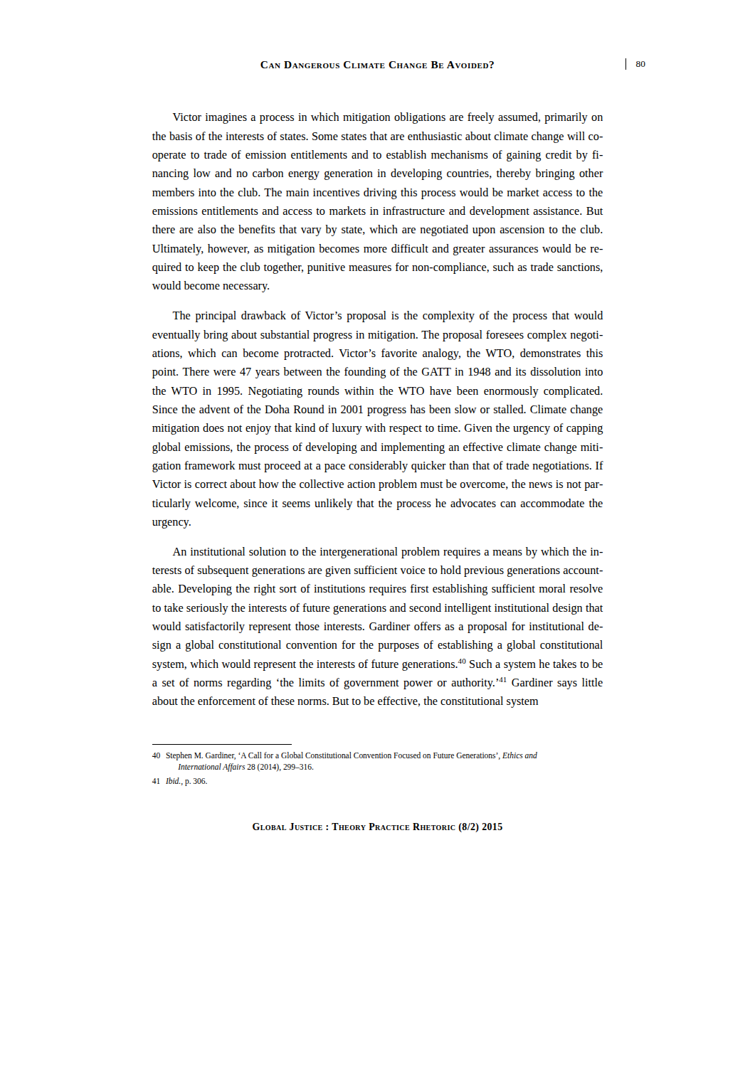Can Dangerous Climate Change Be Avoided?
80
Victor imagines a process in which mitigation obligations are freely assumed, primarily on the basis of the interests of states. Some states that are enthusiastic about climate change will cooperate to trade of emission entitlements and to establish mechanisms of gaining credit by financing low and no carbon energy generation in developing countries, thereby bringing other members into the club. The main incentives driving this process would be market access to the emissions entitlements and access to markets in infrastructure and development assistance. But there are also the benefits that vary by state, which are negotiated upon ascension to the club. Ultimately, however, as mitigation becomes more difficult and greater assurances would be required to keep the club together, punitive measures for non-compliance, such as trade sanctions, would become necessary.
The principal drawback of Victor’s proposal is the complexity of the process that would eventually bring about substantial progress in mitigation. The proposal foresees complex negotiations, which can become protracted. Victor’s favorite analogy, the WTO, demonstrates this point. There were 47 years between the founding of the GATT in 1948 and its dissolution into the WTO in 1995. Negotiating rounds within the WTO have been enormously complicated. Since the advent of the Doha Round in 2001 progress has been slow or stalled. Climate change mitigation does not enjoy that kind of luxury with respect to time. Given the urgency of capping global emissions, the process of developing and implementing an effective climate change mitigation framework must proceed at a pace considerably quicker than that of trade negotiations. If Victor is correct about how the collective action problem must be overcome, the news is not particularly welcome, since it seems unlikely that the process he advocates can accommodate the urgency.
An institutional solution to the intergenerational problem requires a means by which the interests of subsequent generations are given sufficient voice to hold previous generations accountable. Developing the right sort of institutions requires first establishing sufficient moral resolve to take seriously the interests of future generations and second intelligent institutional design that would satisfactorily represent those interests. Gardiner offers as a proposal for institutional design a global constitutional convention for the purposes of establishing a global constitutional system, which would represent the interests of future generations.40 Such a system he takes to be a set of norms regarding ‘the limits of government power or authority.’41 Gardiner says little about the enforcement of these norms. But to be effective, the constitutional system
40
Stephen M. Gardiner, ‘A Call for a Global Constitutional Convention Focused on Future Generations’, Ethics and International Affairs 28 (2014), 299–316.
41
Ibid., p. 306.
Global Justice : Theory Practice Rhetoric (8/2) 2015